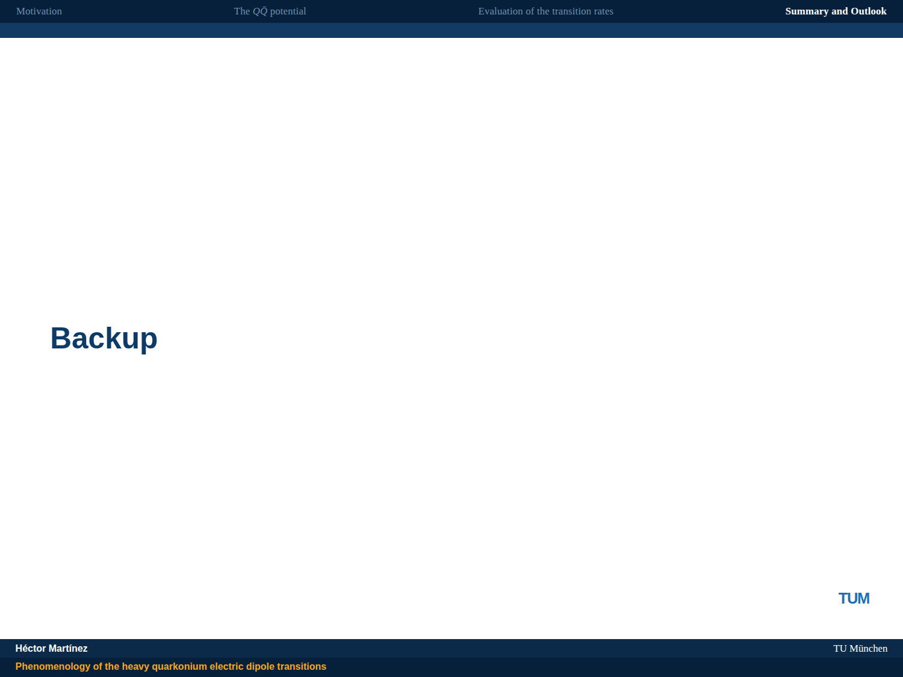Motivation The QQ̄ potential Evaluation of the transition rates Summary and Outlook
Backup
TUM
Héctor Martínez TU München
Phenomenology of the heavy quarkonium electric dipole transitions